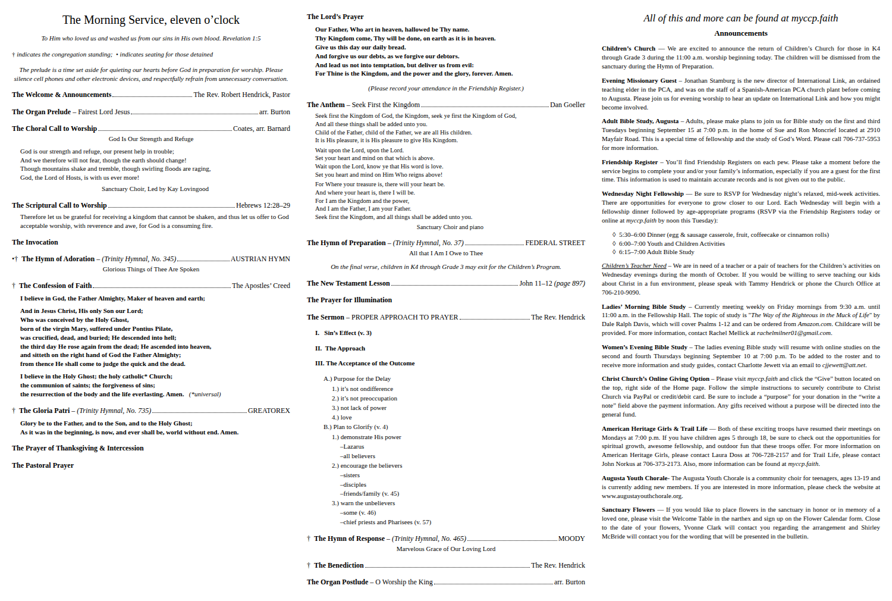The Morning Service, eleven o’clock
To Him who loved us and washed us from our sins in His own blood. Revelation 1:5
† indicates the congregation standing; • indicates seating for those detained
The prelude is a time set aside for quieting our hearts before God in preparation for worship. Please silence cell phones and other electronic devices, and respectfully refrain from unnecessary conversation.
The Welcome & Announcements The Rev. Robert Hendrick, Pastor
The Organ Prelude – Fairest Lord Jesus arr. Burton
The Choral Call to Worship Coates, arr. Barnard
God Is Our Strength and Refuge
God is our strength and refuge, our present help in trouble;
And we therefore will not fear, though the earth should change!
Though mountains shake and tremble, though swirling floods are raging,
God, the Lord of Hosts, is with us ever more!
Sanctuary Choir, Led by Kay Lovingood
The Scriptural Call to Worship Hebrews 12:28–29
Therefore let us be grateful for receiving a kingdom that cannot be shaken, and thus let us offer to God acceptable worship, with reverence and awe, for God is a consuming fire.
The Invocation
•† The Hymn of Adoration – (Trinity Hymnal, No. 345) AUSTRIAN HYMN
Glorious Things of Thee Are Spoken
† The Confession of Faith The Apostles’ Creed
I believe in God, the Father Almighty, Maker of heaven and earth;
And in Jesus Christ, His only Son our Lord;
Who was conceived by the Holy Ghost,
born of the virgin Mary, suffered under Pontius Pilate,
was crucified, dead, and buried; He descended into hell;
the third day He rose again from the dead; He ascended into heaven,
and sitteth on the right hand of God the Father Almighty;
from thence He shall come to judge the quick and the dead.
I believe in the Holy Ghost; the holy catholic* Church;
the communion of saints; the forgiveness of sins;
the resurrection of the body and the life everlasting. Amen. (*universal)
† The Gloria Patri – (Trinity Hymnal, No. 735) GREATOREX
Glory be to the Father, and to the Son, and to the Holy Ghost;
As it was in the beginning, is now, and ever shall be, world without end. Amen.
The Prayer of Thanksgiving & Intercession
The Pastoral Prayer
The Lord’s Prayer
Our Father, Who art in heaven, hallowed be Thy name.
Thy Kingdom come, Thy will be done, on earth as it is in heaven.
Give us this day our daily bread.
And forgive us our debts, as we forgive our debtors.
And lead us not into temptation, but deliver us from evil:
For Thine is the Kingdom, and the power and the glory, forever. Amen.
(Please record your attendance in the Friendship Register.)
The Anthem – Seek First the Kingdom Dan Goeller
Seek first the Kingdom of God, the Kingdom, seek ye first the Kingdom of God,
And all these things shall be added unto you.
Child of the Father, child of the Father, we are all His children.
It is His pleasure, it is His pleasure to give His Kingdom.
Wait upon the Lord, upon the Lord.
Set your heart and mind on that which is above.
Wait upon the Lord, know ye that His word is love.
Set you heart and mind on Him Who reigns above!
For Where your treasure is, there will your heart be.
And where your heart is, there I will be.
For I am the Kingdom and the power,
And I am the Father, I am your Father.
Seek first the Kingdom, and all things shall be added unto you.
Sanctuary Choir and piano
The Hymn of Preparation – (Trinity Hymnal, No. 37) FEDERAL STREET
All that I Am I Owe to Thee
On the final verse, children in K4 through Grade 3 may exit for the Children’s Program.
The New Testament Lesson John 11–12 (page 897)
The Prayer for Illumination
The Sermon – PROPER APPROACH TO PRAYER The Rev. Hendrick
I. Sin’s Effect (v. 3)
II. The Approach
III. The Acceptance of the Outcome
A.) Purpose for the Delay
1.) it’s not ondifference
2.) it’s not preoccupation
3.) not lack of power
4.) love
B.) Plan to Glorify (v. 4)
1.) demonstrate His power
–Lazarus
–all believers
2.) encourage the believers
–sisters
–disciples
–friends/family (v. 45)
3.) warn the unbelievers
–some (v. 46)
–chief priests and Pharisees (v. 57)
† The Hymn of Response – (Trinity Hymnal, No. 465) MOODY
Marvelous Grace of Our Loving Lord
† The Benediction The Rev. Hendrick
The Organ Postlude – O Worship the King arr. Burton
All of this and more can be found at myccp.faith
Announcements
Children’s Church — We are excited to announce the return of Children’s Church for those in K4 through Grade 3 during the 11:00 a.m. worship beginning today. The children will be dismissed from the sanctuary during the Hymn of Preparation.
Evening Missionary Guest – Jonathan Stamburg is the new director of International Link, an ordained teaching elder in the PCA, and was on the staff of a Spanish-American PCA church plant before coming to Augusta. Please join us for evening worship to hear an update on International Link and how you might become involved.
Adult Bible Study, Augusta – Adults, please make plans to join us for Bible study on the first and third Tuesdays beginning September 15 at 7:00 p.m. in the home of Sue and Ron Moncrief located at 2910 Mayfair Road. This is a special time of fellowship and the study of God’s Word. Please call 706-737-5953 for more information.
Friendship Register – You’ll find Friendship Registers on each pew. Please take a moment before the service begins to complete your and/or your family’s information, especially if you are a guest for the first time. This information is used to maintain accurate records and is not given out to the public.
Wednesday Night Fellowship — Be sure to RSVP for Wednesday night’s relaxed, mid-week activities. There are opportunities for everyone to grow closer to our Lord. Each Wednesday will begin with a fellowship dinner followed by age-appropriate programs (RSVP via the Friendship Registers today or online at myccp.faith by noon this Tuesday):
5:30–6:00 Dinner (egg & sausage casserole, fruit, coffeecake or cinnamon rolls)
6:00–7:00 Youth and Children Activities
6:15–7:00 Adult Bible Study
Children’s Teacher Need – We are in need of a teacher or a pair of teachers for the Children’s activities on Wednesday evenings during the month of October. If you would be willing to serve teaching our kids about Christ in a fun environment, please speak with Tammy Hendrick or phone the Church Office at 706-210-9090.
Ladies’ Morning Bible Study – Currently meeting weekly on Friday mornings from 9:30 a.m. until 11:00 a.m. in the Fellowship Hall. The topic of study is "The Way of the Righteous in the Muck of Life" by Dale Ralph Davis, which will cover Psalms 1-12 and can be ordered from Amazon.com. Childcare will be provided. For more information, contact Rachel Mellick at rachelmilner01@gmail.com.
Women’s Evening Bible Study – The ladies evening Bible study will resume with online studies on the second and fourth Thursdays beginning September 10 at 7:00 p.m. To be added to the roster and to receive more information and study guides, contact Charlotte Jewett via an email to cjjewett@att.net.
Christ Church’s Online Giving Option – Please visit myccp.faith and click the “Give” button located on the top, right side of the Home page. Follow the simple instructions to securely contribute to Christ Church via PayPal or credit/debit card. Be sure to include a “purpose” for your donation in the “write a note” field above the payment information. Any gifts received without a purpose will be directed into the general fund.
American Heritage Girls & Trail Life — Both of these exciting troops have resumed their meetings on Mondays at 7:00 p.m. If you have children ages 5 through 18, be sure to check out the opportunities for spiritual growth, awesome fellowship, and outdoor fun that these troops offer. For more information on American Heritage Girls, please contact Laura Doss at 706-728-2157 and for Trail Life, please contact John Norkus at 706-373-2173. Also, more information can be found at myccp.faith.
Augusta Youth Chorale- The Augusta Youth Chorale is a community choir for teenagers, ages 13-19 and is currently adding new members. If you are interested in more information, please check the website at www.augustayouthchorale.org.
Sanctuary Flowers — If you would like to place flowers in the sanctuary in honor or in memory of a loved one, please visit the Welcome Table in the narthex and sign up on the Flower Calendar form. Close to the date of your flowers, Yvonne Clark will contact you regarding the arrangement and Shirley McBride will contact you for the wording that will be presented in the bulletin.